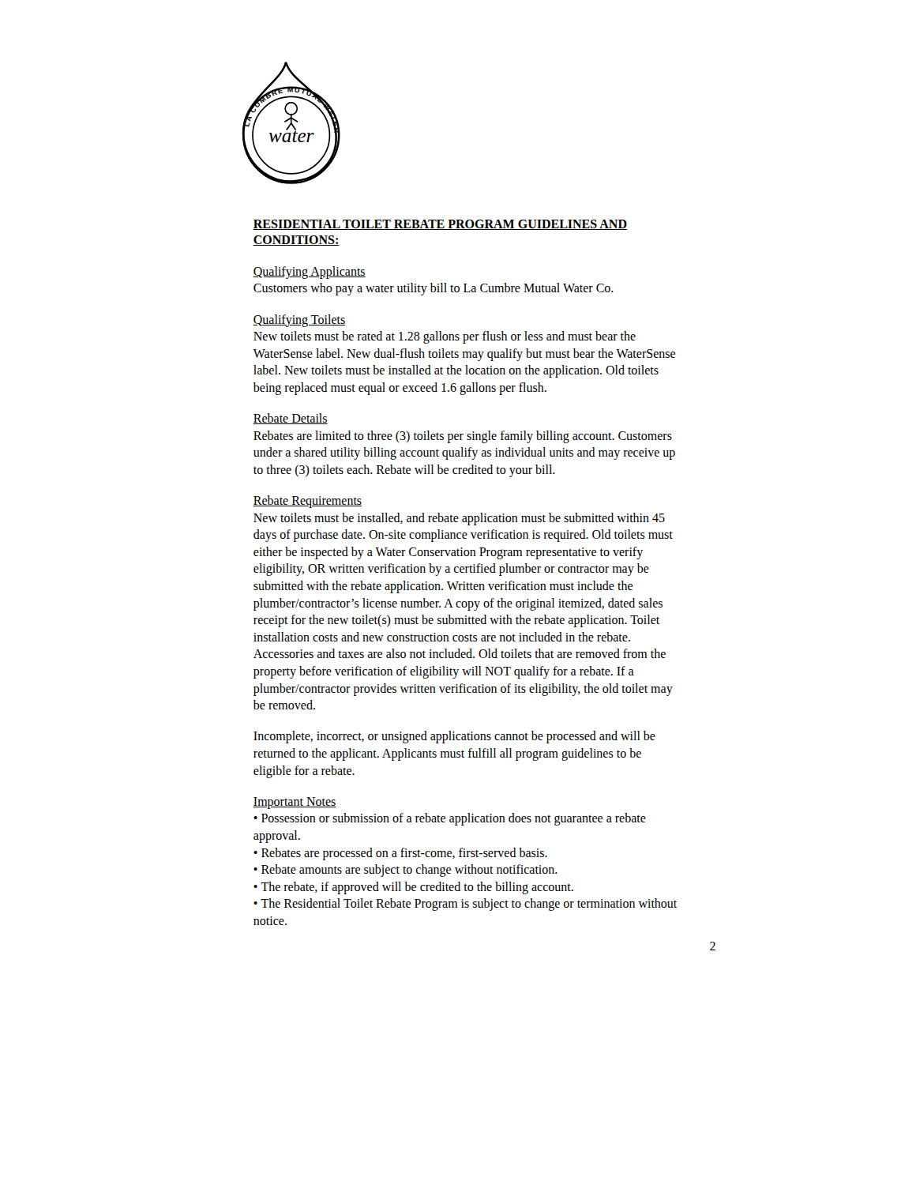La Cumbre Mutual Water Co. LA CUMBRE MUTUAL WATER CO. water
RESIDENTIAL TOILET REBATE PROGRAM GUIDELINES AND CONDITIONS:
Qualifying Applicants
Customers who pay a water utility bill to La Cumbre Mutual Water Co.
Qualifying Toilets
New toilets must be rated at 1.28 gallons per flush or less and must bear the WaterSense label. New dual-flush toilets may qualify but must bear the WaterSense label. New toilets must be installed at the location on the application. Old toilets being replaced must equal or exceed 1.6 gallons per flush.
Rebate Details
Rebates are limited to three (3) toilets per single family billing account. Customers under a shared utility billing account qualify as individual units and may receive up to three (3) toilets each. Rebate will be credited to your bill.
Rebate Requirements
New toilets must be installed, and rebate application must be submitted within 45 days of purchase date. On-site compliance verification is required. Old toilets must either be inspected by a Water Conservation Program representative to verify eligibility, OR written verification by a certified plumber or contractor may be submitted with the rebate application. Written verification must include the plumber/contractor’s license number. A copy of the original itemized, dated sales receipt for the new toilet(s) must be submitted with the rebate application. Toilet installation costs and new construction costs are not included in the rebate. Accessories and taxes are also not included. Old toilets that are removed from the property before verification of eligibility will NOT qualify for a rebate. If a plumber/contractor provides written verification of its eligibility, the old toilet may be removed.
Incomplete, incorrect, or unsigned applications cannot be processed and will be returned to the applicant. Applicants must fulfill all program guidelines to be eligible for a rebate.
Important Notes
Possession or submission of a rebate application does not guarantee a rebate approval.
Rebates are processed on a first-come, first-served basis.
Rebate amounts are subject to change without notification.
The rebate, if approved will be credited to the billing account.
The Residential Toilet Rebate Program is subject to change or termination without notice.
2